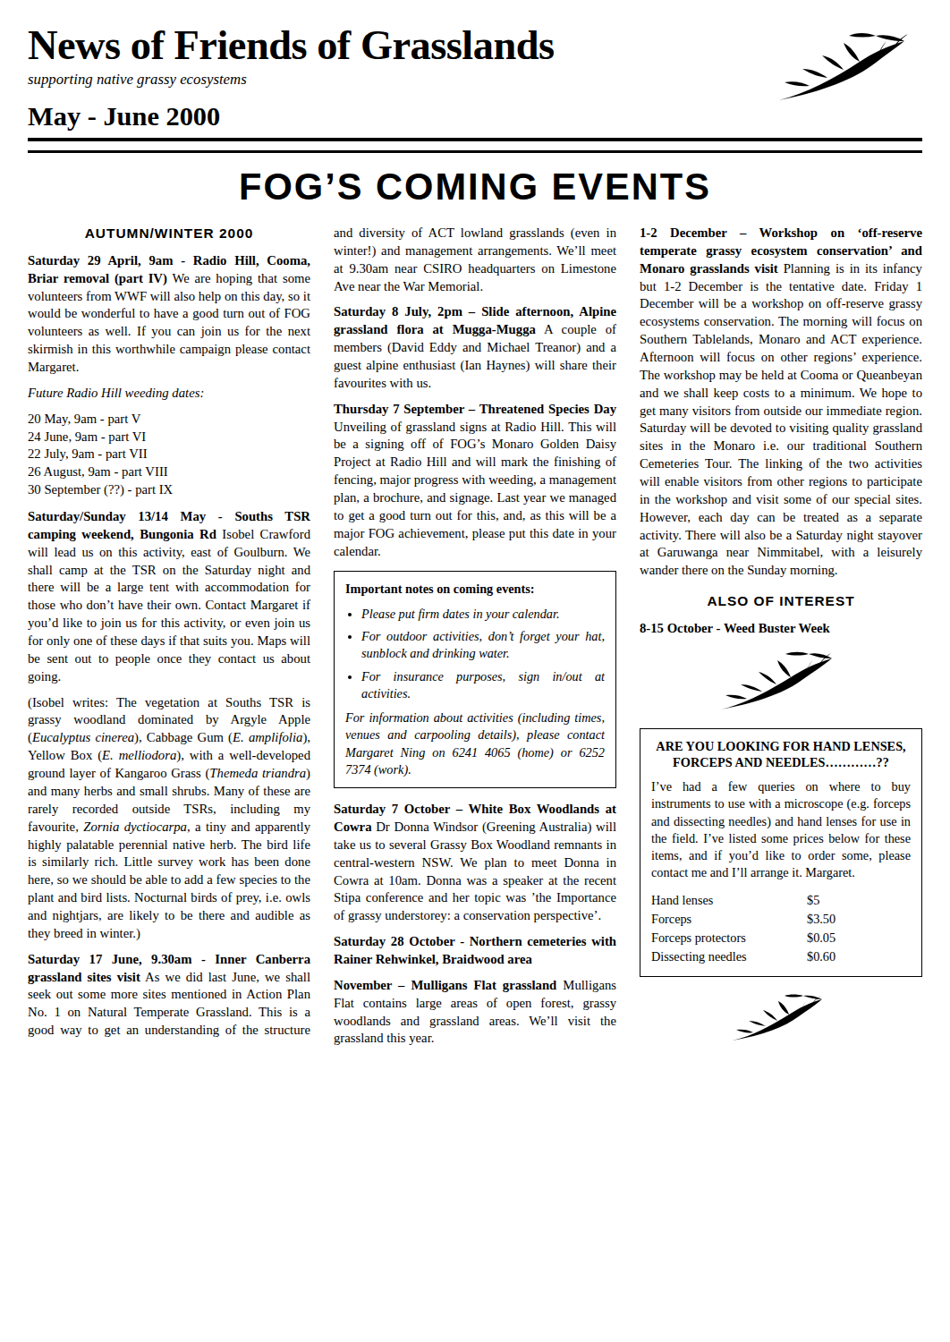News of Friends of Grasslands
supporting native grassy ecosystems
May - June 2000
FOG’S COMING EVENTS
AUTUMN/WINTER 2000
Saturday 29 April, 9am - Radio Hill, Cooma, Briar removal (part IV) We are hoping that some volunteers from WWF will also help on this day, so it would be wonderful to have a good turn out of FOG volunteers as well. If you can join us for the next skirmish in this worthwhile campaign please contact Margaret.
Future Radio Hill weeding dates:
20 May, 9am - part V
24 June, 9am - part VI
22 July, 9am - part VII
26 August, 9am - part VIII
30 September (??) - part IX
Saturday/Sunday 13/14 May - Souths TSR camping weekend, Bungonia Rd Isobel Crawford will lead us on this activity, east of Goulburn. We shall camp at the TSR on the Saturday night and there will be a large tent with accommodation for those who don’t have their own. Contact Margaret if you’d like to join us for this activity, or even join us for only one of these days if that suits you. Maps will be sent out to people once they contact us about going.
(Isobel writes: The vegetation at Souths TSR is grassy woodland dominated by Argyle Apple (Eucalyptus cinerea), Cabbage Gum (E. amplifolia), Yellow Box (E. melliodora), with a well-developed ground layer of Kangaroo Grass (Themeda triandra) and many herbs and small shrubs. Many of these are rarely recorded outside TSRs, including my favourite, Zornia dyctiocarpa, a tiny and apparently highly palatable perennial native herb. The bird life is similarly rich. Little survey work has been done here, so we should be able to add a few species to the plant and bird lists. Nocturnal birds of prey, i.e. owls and nightjars, are likely to be there and audible as they breed in winter.)
Saturday 17 June, 9.30am - Inner Canberra grassland sites visit As we did last June, we shall seek out some more sites mentioned in Action Plan No. 1 on Natural Temperate Grassland. This is a good way to get an understanding of the structure and diversity of ACT lowland grasslands (even in winter!) and management arrangements. We’ll meet at 9.30am near CSIRO headquarters on Limestone Ave near the War Memorial.
Saturday 8 July, 2pm – Slide afternoon, Alpine grassland flora at Mugga-Mugga A couple of members (David Eddy and Michael Treanor) and a guest alpine enthusiast (Ian Haynes) will share their favourites with us.
Thursday 7 September – Threatened Species Day Unveiling of grassland signs at Radio Hill. This will be a signing off of FOG’s Monaro Golden Daisy Project at Radio Hill and will mark the finishing of fencing, major progress with weeding, a management plan, a brochure, and signage. Last year we managed to get a good turn out for this, and, as this will be a major FOG achievement, please put this date in your calendar.
Important notes on coming events:
Please put firm dates in your calendar.
For outdoor activities, don’t forget your hat, sunblock and drinking water.
For insurance purposes, sign in/out at activities.
For information about activities (including times, venues and carpooling details), please contact Margaret Ning on 6241 4065 (home) or 6252 7374 (work).
Saturday 7 October – White Box Woodlands at Cowra Dr Donna Windsor (Greening Australia) will take us to several Grassy Box Woodland remnants in central-western NSW. We plan to meet Donna in Cowra at 10am. Donna was a speaker at the recent Stipa conference and her topic was ’the Importance of grassy understorey: a conservation perspective’.
Saturday 28 October - Northern cemeteries with Rainer Rehwinkel, Braidwood area
November – Mulligans Flat grassland Mulligans Flat contains large areas of open forest, grassy woodlands and grassland areas. We’ll visit the grassland this year.
1-2 December – Workshop on ‘off-reserve temperate grassy ecosystem conservation’ and Monaro grasslands visit Planning is in its infancy but 1-2 December is the tentative date. Friday 1 December will be a workshop on off-reserve grassy ecosystems conservation. The morning will focus on Southern Tablelands, Monaro and ACT experience. Afternoon will focus on other regions’ experience. The workshop may be held at Cooma or Queanbeyan and we shall keep costs to a minimum. We hope to get many visitors from outside our immediate region. Saturday will be devoted to visiting quality grassland sites in the Monaro i.e. our traditional Southern Cemeteries Tour. The linking of the two activities will enable visitors from other regions to participate in the workshop and visit some of our special sites. However, each day can be treated as a separate activity. There will also be a Saturday night stayover at Garuwanga near Nimmitabel, with a leisurely wander there on the Sunday morning.
ALSO OF INTEREST
8-15 October - Weed Buster Week
Are you looking for hand lenses, forceps and needles…………??
I’ve had a few queries on where to buy instruments to use with a microscope (e.g. forceps and dissecting needles) and hand lenses for use in the field. I’ve listed some prices below for these items, and if you’d like to order some, please contact me and I’ll arrange it. Margaret.
| Hand lenses | $5 |
| Forceps | $3.50 |
| Forceps protectors | $0.05 |
| Dissecting needles | $0.60 |